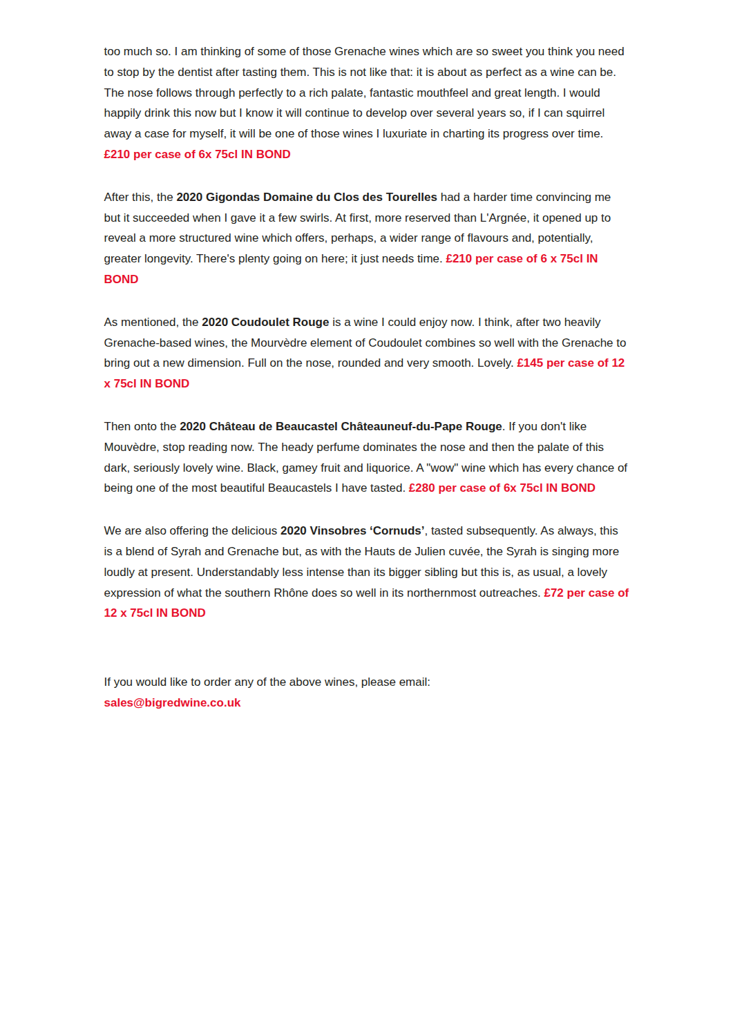too much so. I am thinking of some of those Grenache wines which are so sweet you think you need to stop by the dentist after tasting them. This is not like that: it is about as perfect as a wine can be. The nose follows through perfectly to a rich palate, fantastic mouthfeel and great length. I would happily drink this now but I know it will continue to develop over several years so, if I can squirrel away a case for myself, it will be one of those wines I luxuriate in charting its progress over time. £210 per case of 6x 75cl IN BOND
After this, the 2020 Gigondas Domaine du Clos des Tourelles had a harder time convincing me but it succeeded when I gave it a few swirls. At first, more reserved than L'Argnée, it opened up to reveal a more structured wine which offers, perhaps, a wider range of flavours and, potentially, greater longevity. There's plenty going on here; it just needs time. £210 per case of 6 x 75cl IN BOND
As mentioned, the 2020 Coudoulet Rouge is a wine I could enjoy now. I think, after two heavily Grenache-based wines, the Mourvèdre element of Coudoulet combines so well with the Grenache to bring out a new dimension. Full on the nose, rounded and very smooth. Lovely. £145 per case of 12 x 75cl IN BOND
Then onto the 2020 Château de Beaucastel Châteauneuf-du-Pape Rouge. If you don't like Mouvèdre, stop reading now. The heady perfume dominates the nose and then the palate of this dark, seriously lovely wine. Black, gamey fruit and liquorice. A "wow" wine which has every chance of being one of the most beautiful Beaucastels I have tasted. £280 per case of 6x 75cl IN BOND
We are also offering the delicious 2020 Vinsobres ‘Cornuds’, tasted subsequently. As always, this is a blend of Syrah and Grenache but, as with the Hauts de Julien cuvée, the Syrah is singing more loudly at present. Understandably less intense than its bigger sibling but this is, as usual, a lovely expression of what the southern Rhône does so well in its northernmost outreaches. £72 per case of 12 x 75cl IN BOND
If you would like to order any of the above wines, please email:
sales@bigredwine.co.uk